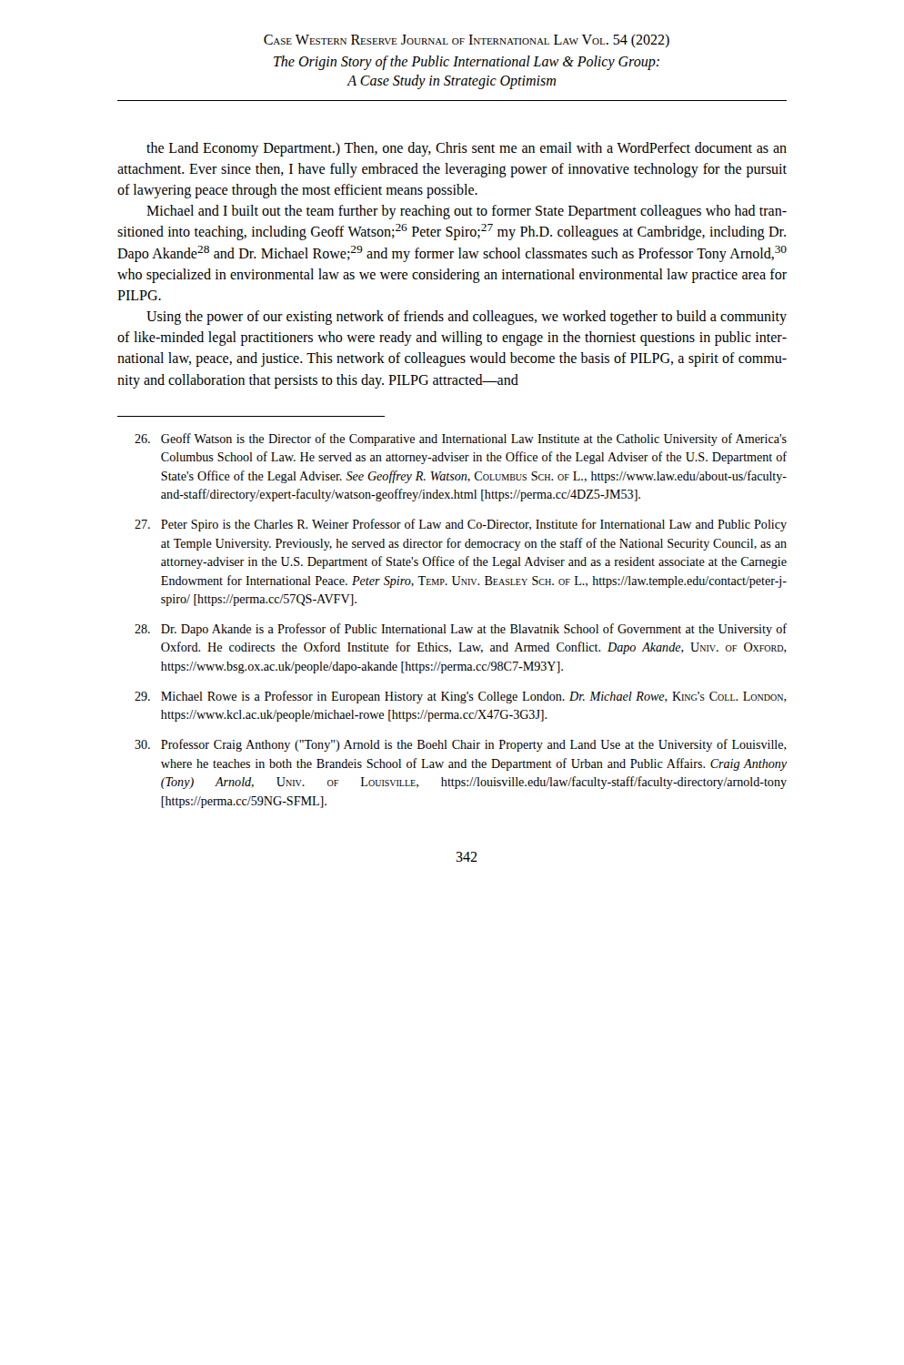Case Western Reserve Journal of International Law Vol. 54 (2022)
The Origin Story of the Public International Law & Policy Group:
A Case Study in Strategic Optimism
the Land Economy Department.) Then, one day, Chris sent me an email with a WordPerfect document as an attachment. Ever since then, I have fully embraced the leveraging power of innovative technology for the pursuit of lawyering peace through the most efficient means possible.
Michael and I built out the team further by reaching out to former State Department colleagues who had transitioned into teaching, including Geoff Watson;26 Peter Spiro;27 my Ph.D. colleagues at Cambridge, including Dr. Dapo Akande28 and Dr. Michael Rowe;29 and my former law school classmates such as Professor Tony Arnold,30 who specialized in environmental law as we were considering an international environmental law practice area for PILPG.
Using the power of our existing network of friends and colleagues, we worked together to build a community of like-minded legal practitioners who were ready and willing to engage in the thorniest questions in public international law, peace, and justice. This network of colleagues would become the basis of PILPG, a spirit of community and collaboration that persists to this day. PILPG attracted—and
26. Geoff Watson is the Director of the Comparative and International Law Institute at the Catholic University of America's Columbus School of Law. He served as an attorney-adviser in the Office of the Legal Adviser of the U.S. Department of State's Office of the Legal Adviser. See Geoffrey R. Watson, Columbus Sch. of L., https://www.law.edu/about-us/faculty-and-staff/directory/expert-faculty/watson-geoffrey/index.html [https://perma.cc/4DZ5-JM53].
27. Peter Spiro is the Charles R. Weiner Professor of Law and Co-Director, Institute for International Law and Public Policy at Temple University. Previously, he served as director for democracy on the staff of the National Security Council, as an attorney-adviser in the U.S. Department of State's Office of the Legal Adviser and as a resident associate at the Carnegie Endowment for International Peace. Peter Spiro, Temp. Univ. Beasley Sch. of L., https://law.temple.edu/contact/peter-j-spiro/ [https://perma.cc/57QS-AVFV].
28. Dr. Dapo Akande is a Professor of Public International Law at the Blavatnik School of Government at the University of Oxford. He codirects the Oxford Institute for Ethics, Law, and Armed Conflict. Dapo Akande, Univ. of Oxford, https://www.bsg.ox.ac.uk/people/dapo-akande [https://perma.cc/98C7-M93Y].
29. Michael Rowe is a Professor in European History at King's College London. Dr. Michael Rowe, King's Coll. London, https://www.kcl.ac.uk/people/michael-rowe [https://perma.cc/X47G-3G3J].
30. Professor Craig Anthony ("Tony") Arnold is the Boehl Chair in Property and Land Use at the University of Louisville, where he teaches in both the Brandeis School of Law and the Department of Urban and Public Affairs. Craig Anthony (Tony) Arnold, Univ. of Louisville, https://louisville.edu/law/faculty-staff/faculty-directory/arnold-tony [https://perma.cc/59NG-SFML].
342